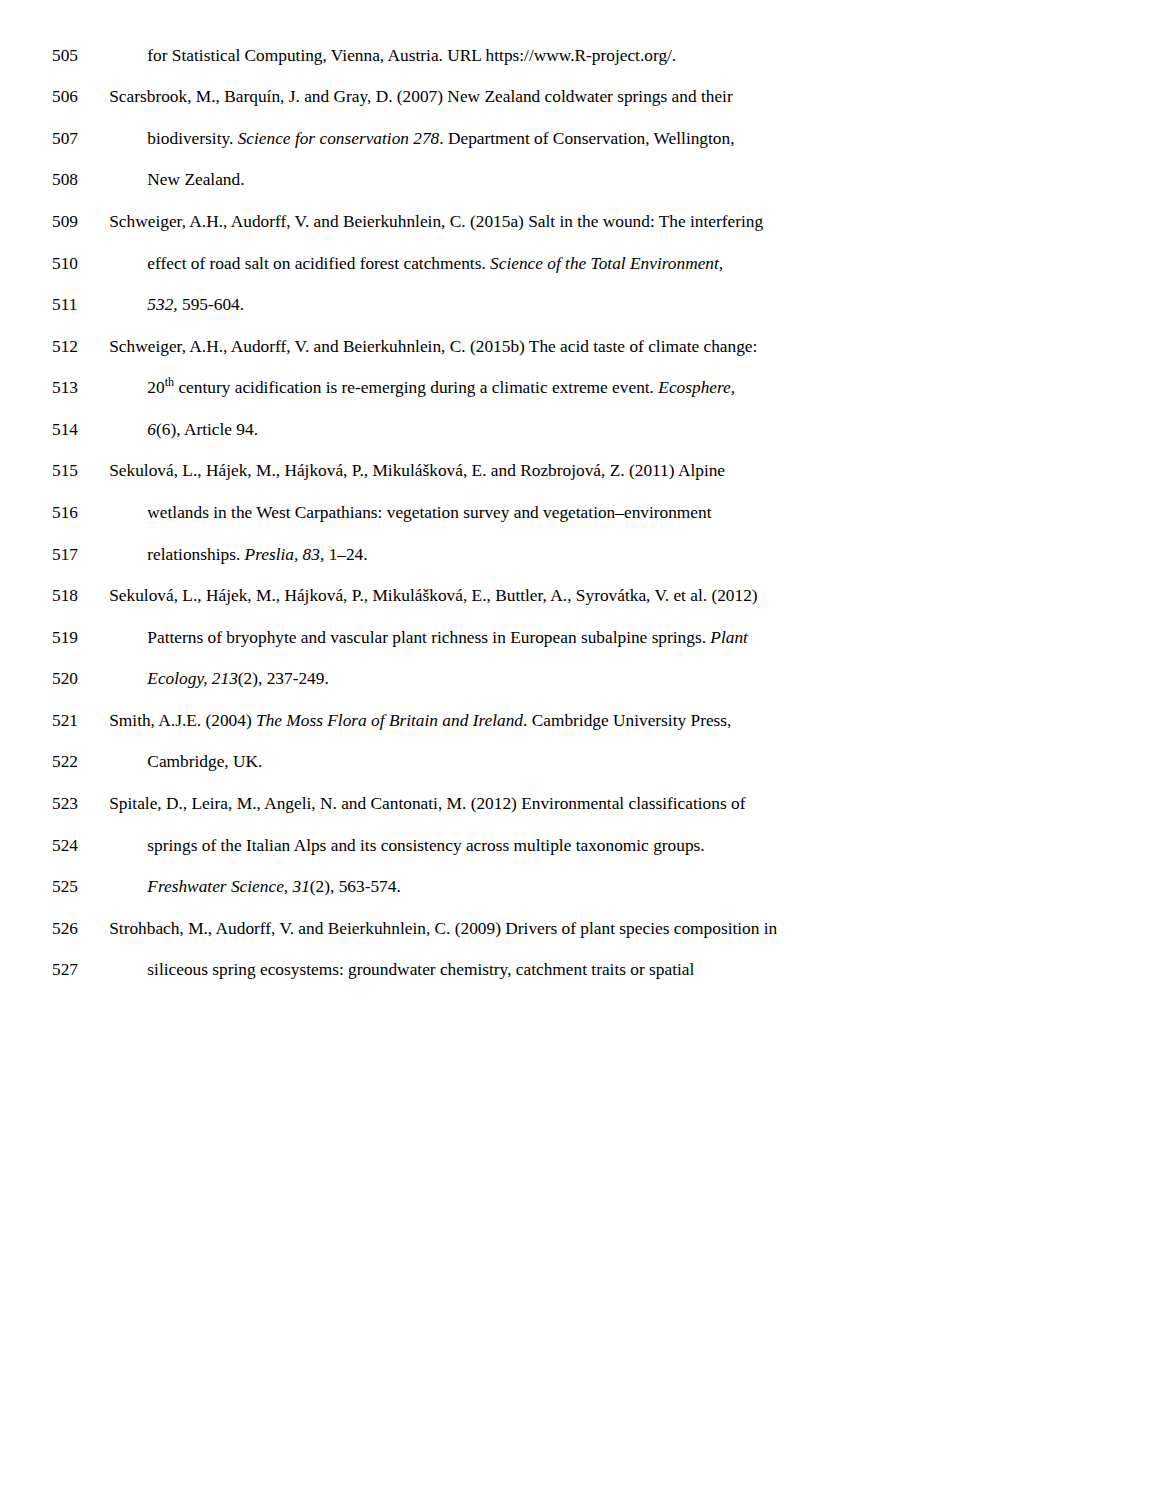505for Statistical Computing, Vienna, Austria. URL https://www.R-project.org/.
506 Scarsbrook, M., Barquín, J. and Gray, D. (2007) New Zealand coldwater springs and their
507biodiversity. Science for conservation 278. Department of Conservation, Wellington,
508 New Zealand.
509 Schweiger, A.H., Audorff, V. and Beierkuhnlein, C. (2015a) Salt in the wound: The interfering
510effect of road salt on acidified forest catchments. Science of the Total Environment,
511532, 595-604.
512 Schweiger, A.H., Audorff, V. and Beierkuhnlein, C. (2015b) The acid taste of climate change:
51320th century acidification is re-emerging during a climatic extreme event. Ecosphere,
5146(6), Article 94.
515 Sekulová, L., Hájek, M., Hájková, P., Mikulášková, E. and Rozbrojová, Z. (2011) Alpine
516wetlands in the West Carpathians: vegetation survey and vegetation–environment
517relationships. Preslia, 83, 1–24.
518 Sekulová, L., Hájek, M., Hájková, P., Mikulášková, E., Buttler, A., Syrovátka, V. et al. (2012)
519 Patterns of bryophyte and vascular plant richness in European subalpine springs. Plant
520 Ecology, 213(2), 237-249.
521 Smith, A.J.E. (2004) The Moss Flora of Britain and Ireland. Cambridge University Press,
522 Cambridge, UK.
523 Spitale, D., Leira, M., Angeli, N. and Cantonati, M. (2012) Environmental classifications of
524springs of the Italian Alps and its consistency across multiple taxonomic groups.
525 Freshwater Science, 31(2), 563-574.
526 Strohbach, M., Audorff, V. and Beierkuhnlein, C. (2009) Drivers of plant species composition in
527siliceous spring ecosystems: groundwater chemistry, catchment traits or spatial